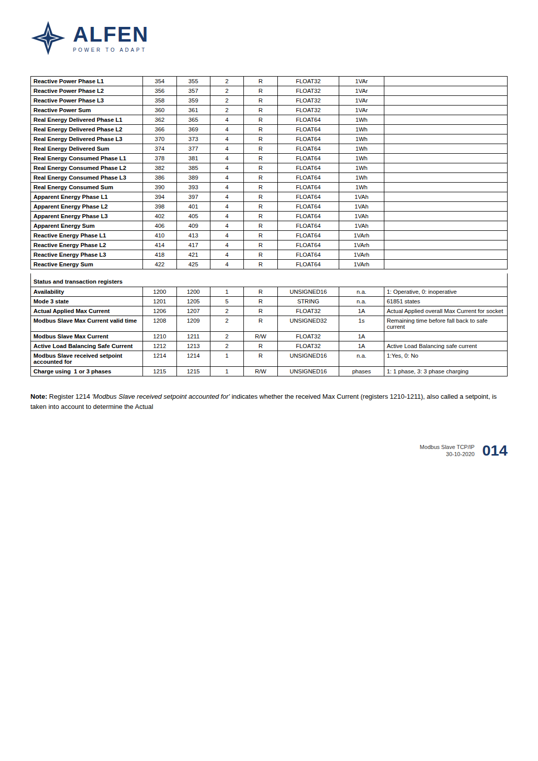ALFEN
POWER TO ADAPT
| Reactive Power Phase L1 | 354 | 355 | 2 | R | FLOAT32 | 1VAr | |
| Reactive Power Phase L2 | 356 | 357 | 2 | R | FLOAT32 | 1VAr | |
| Reactive Power Phase L3 | 358 | 359 | 2 | R | FLOAT32 | 1VAr | |
| Reactive Power Sum | 360 | 361 | 2 | R | FLOAT32 | 1VAr | |
| Real Energy Delivered Phase L1 | 362 | 365 | 4 | R | FLOAT64 | 1Wh | |
| Real Energy Delivered Phase L2 | 366 | 369 | 4 | R | FLOAT64 | 1Wh | |
| Real Energy Delivered Phase L3 | 370 | 373 | 4 | R | FLOAT64 | 1Wh | |
| Real Energy Delivered Sum | 374 | 377 | 4 | R | FLOAT64 | 1Wh | |
| Real Energy Consumed Phase L1 | 378 | 381 | 4 | R | FLOAT64 | 1Wh | |
| Real Energy Consumed Phase L2 | 382 | 385 | 4 | R | FLOAT64 | 1Wh | |
| Real Energy Consumed Phase L3 | 386 | 389 | 4 | R | FLOAT64 | 1Wh | |
| Real Energy Consumed Sum | 390 | 393 | 4 | R | FLOAT64 | 1Wh | |
| Apparent Energy Phase L1 | 394 | 397 | 4 | R | FLOAT64 | 1VAh | |
| Apparent Energy Phase L2 | 398 | 401 | 4 | R | FLOAT64 | 1VAh | |
| Apparent Energy Phase L3 | 402 | 405 | 4 | R | FLOAT64 | 1VAh | |
| Apparent Energy Sum | 406 | 409 | 4 | R | FLOAT64 | 1VAh | |
| Reactive Energy Phase L1 | 410 | 413 | 4 | R | FLOAT64 | 1VArh | |
| Reactive Energy Phase L2 | 414 | 417 | 4 | R | FLOAT64 | 1VArh | |
| Reactive Energy Phase L3 | 418 | 421 | 4 | R | FLOAT64 | 1VArh | |
| Reactive Energy Sum | 422 | 425 | 4 | R | FLOAT64 | 1VArh | |
| Status and transaction registers |
| Availability | 1200 | 1200 | 1 | R | UNSIGNED16 | n.a. | 1: Operative, 0: inoperative |
| Mode 3 state | 1201 | 1205 | 5 | R | STRING | n.a. | 61851 states |
| Actual Applied Max Current | 1206 | 1207 | 2 | R | FLOAT32 | 1A | Actual Applied overall Max Current for socket |
| Modbus Slave Max Current valid time | 1208 | 1209 | 2 | R | UNSIGNED32 | 1s | Remaining time before fall back to safe current |
| Modbus Slave Max Current | 1210 | 1211 | 2 | R/W | FLOAT32 | 1A | |
| Active Load Balancing Safe Current | 1212 | 1213 | 2 | R | FLOAT32 | 1A | Active Load Balancing safe current |
| Modbus Slave received setpoint accounted for | 1214 | 1214 | 1 | R | UNSIGNED16 | n.a. | 1:Yes, 0: No |
| Charge using 1 or 3 phases | 1215 | 1215 | 1 | R/W | UNSIGNED16 | phases | 1: 1 phase, 3: 3 phase charging |
Note: Register 1214 'Modbus Slave received setpoint accounted for' indicates whether the received Max Current (registers 1210-1211), also called a setpoint, is taken into account to determine the Actual
Modbus Slave TCP/IP
30-10-2020 014